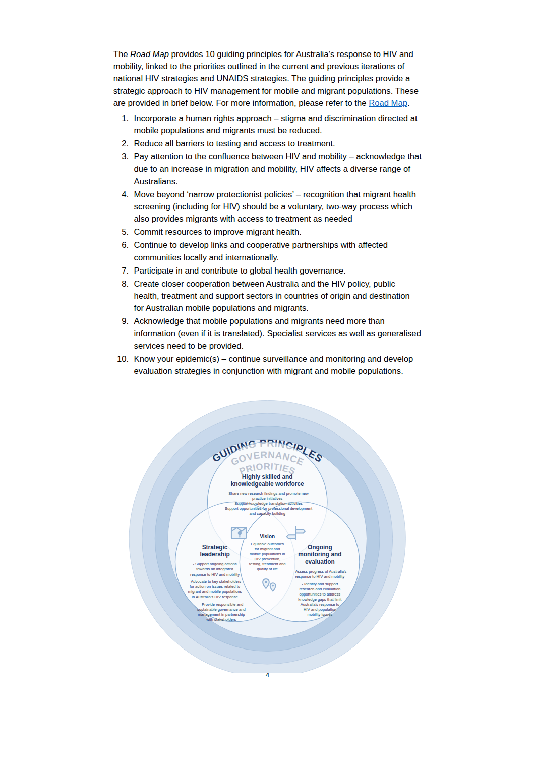The Road Map provides 10 guiding principles for Australia’s response to HIV and mobility, linked to the priorities outlined in the current and previous iterations of national HIV strategies and UNAIDS strategies. The guiding principles provide a strategic approach to HIV management for mobile and migrant populations. These are provided in brief below. For more information, please refer to the Road Map.
Incorporate a human rights approach – stigma and discrimination directed at mobile populations and migrants must be reduced.
Reduce all barriers to testing and access to treatment.
Pay attention to the confluence between HIV and mobility – acknowledge that due to an increase in migration and mobility, HIV affects a diverse range of Australians.
Move beyond ‘narrow protectionist policies’ – recognition that migrant health screening (including for HIV) should be a voluntary, two-way process which also provides migrants with access to treatment as needed
Commit resources to improve migrant health.
Continue to develop links and cooperative partnerships with affected communities locally and internationally.
Participate in and contribute to global health governance.
Create closer cooperation between Australia and the HIV policy, public health, treatment and support sectors in countries of origin and destination for Australian mobile populations and migrants.
Acknowledge that mobile populations and migrants need more than information (even if it is translated). Specialist services as well as generalised services need to be provided.
Know your epidemic(s) – continue surveillance and monitoring and develop evaluation strategies in conjunction with migrant and mobile populations.
GUIDING PRINCIPLES GOVERNANCE PRIORITIES Highly skilled and knowledgeable workforce - Share new research findings and promote new practice initiatives - Support knowledge translation activities - Support opportunities for professional development and capacity building Strategic leadership - Support ongoing actions towards an integrated response to HIV and mobility - Advocate to key stakeholders for action on issues related to migrant and mobile populations in Australia’s HIV response - Provide responsible and sustainable governance and management in partnership with stakeholders Ongoing monitoring and evaluation - Assess progress of Australia’s response to HIV and mobility - Identify and support research and evaluation opportunities to address knowledge gaps that limit Australia’s response to HIV and population mobility issues Vision Equitable outcomes for migrant and mobile populations in HIV prevention, testing, treatment and quality of life
4